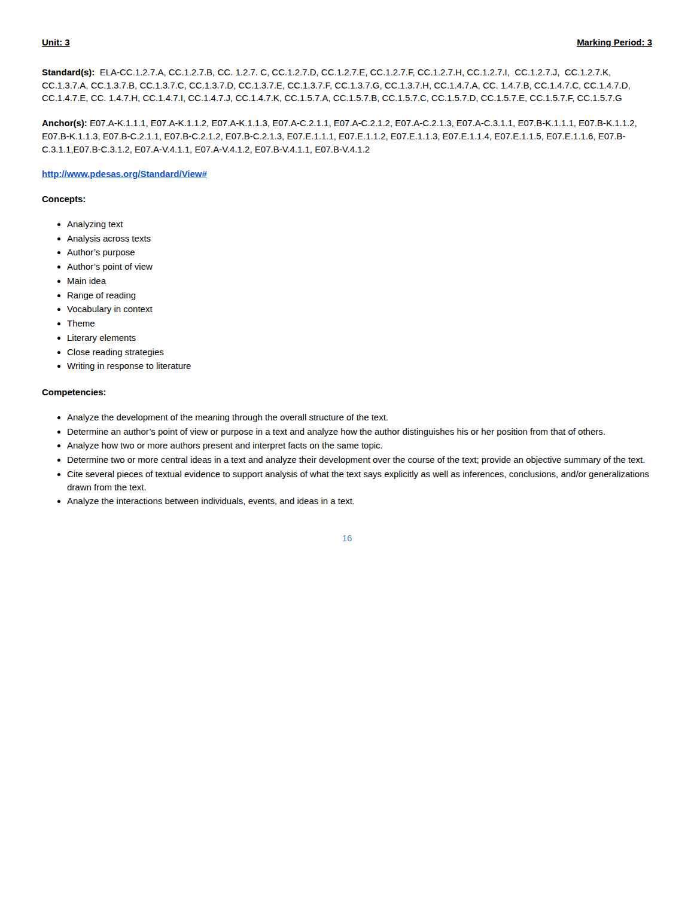Unit: 3 Marking Period: 3
Standard(s): ELA-CC.1.2.7.A, CC.1.2.7.B, CC. 1.2.7. C, CC.1.2.7.D, CC.1.2.7.E, CC.1.2.7.F, CC.1.2.7.H, CC.1.2.7.I, CC.1.2.7.J, CC.1.2.7.K, CC.1.3.7.A, CC.1.3.7.B, CC.1.3.7.C, CC.1.3.7.D, CC.1.3.7.E, CC.1.3.7.F, CC.1.3.7.G, CC.1.3.7.H, CC.1.4.7.A, CC. 1.4.7.B, CC.1.4.7.C, CC.1.4.7.D, CC.1.4.7.E, CC. 1.4.7.H, CC.1.4.7.I, CC.1.4.7.J, CC.1.4.7.K, CC.1.5.7.A, CC.1.5.7.B, CC.1.5.7.C, CC.1.5.7.D, CC.1.5.7.E, CC.1.5.7.F, CC.1.5.7.G
Anchor(s): E07.A-K.1.1.1, E07.A-K.1.1.2, E07.A-K.1.1.3, E07.A-C.2.1.1, E07.A-C.2.1.2, E07.A-C.2.1.3, E07.A-C.3.1.1, E07.B-K.1.1.1, E07.B-K.1.1.2, E07.B-K.1.1.3, E07.B-C.2.1.1, E07.B-C.2.1.2, E07.B-C.2.1.3, E07.E.1.1.1, E07.E.1.1.2, E07.E.1.1.3, E07.E.1.1.4, E07.E.1.1.5, E07.E.1.1.6, E07.B-C.3.1.1,E07.B-C.3.1.2, E07.A-V.4.1.1, E07.A-V.4.1.2, E07.B-V.4.1.1, E07.B-V.4.1.2
http://www.pdesas.org/Standard/View#
Concepts:
Analyzing text
Analysis across texts
Author’s purpose
Author’s point of view
Main idea
Range of reading
Vocabulary in context
Theme
Literary elements
Close reading strategies
Writing in response to literature
Competencies:
Analyze the development of the meaning through the overall structure of the text.
Determine an author’s point of view or purpose in a text and analyze how the author distinguishes his or her position from that of others.
Analyze how two or more authors present and interpret facts on the same topic.
Determine two or more central ideas in a text and analyze their development over the course of the text; provide an objective summary of the text.
Cite several pieces of textual evidence to support analysis of what the text says explicitly as well as inferences, conclusions, and/or generalizations drawn from the text.
Analyze the interactions between individuals, events, and ideas in a text.
16